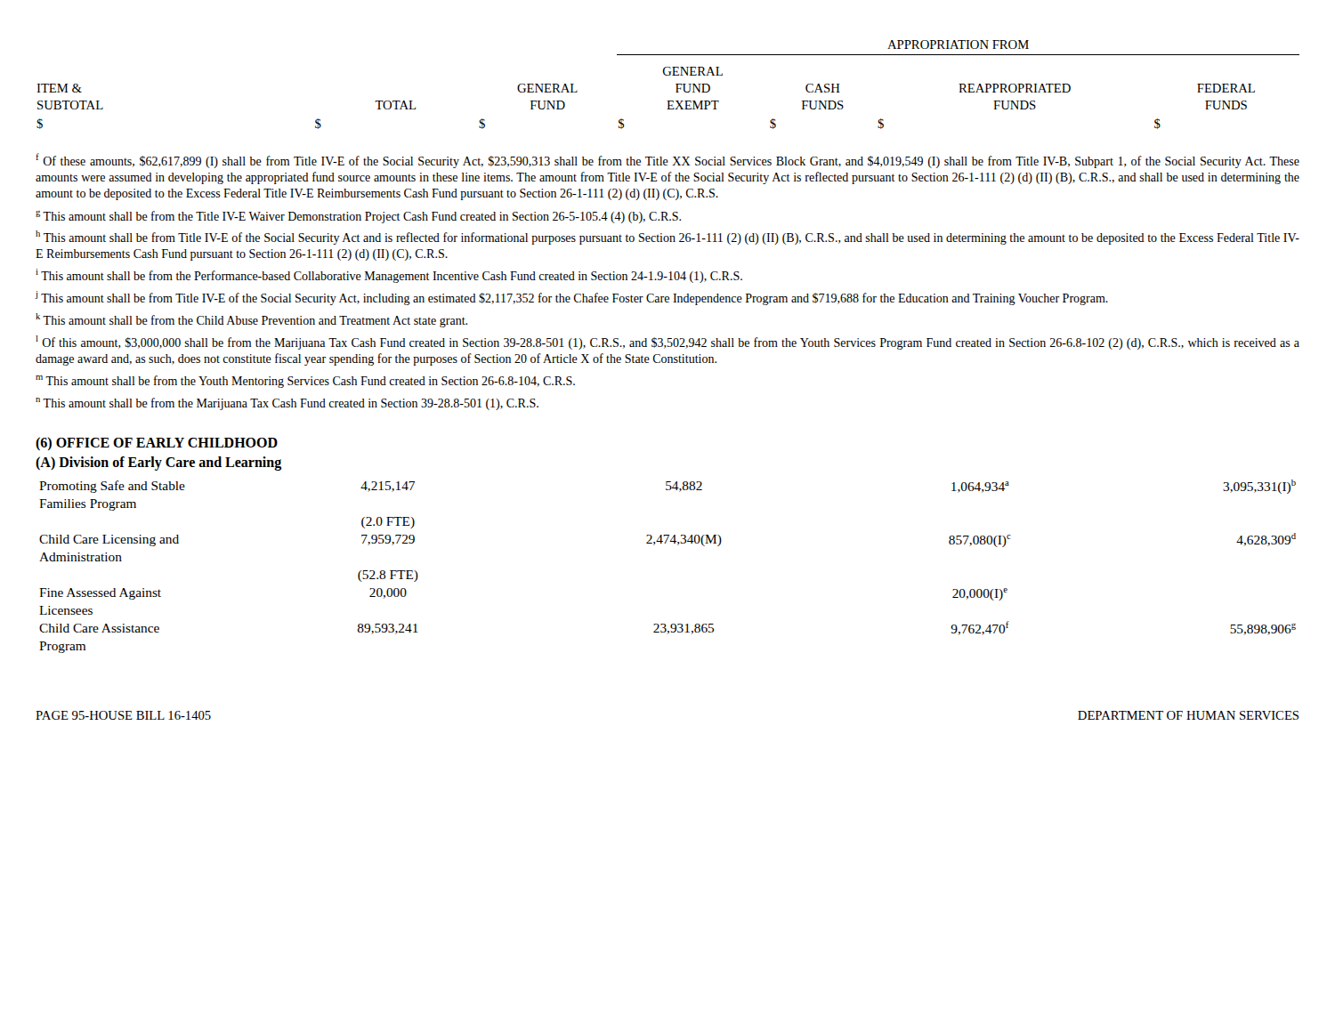| | | | APPROPRIATION FROM |
| ITEM & SUBTOTAL | TOTAL | GENERAL FUND | GENERAL FUND EXEMPT | CASH FUNDS | REAPPROPRIATED FUNDS | FEDERAL FUNDS |
| $ | $ | $ | $ | $ | $ | $ |
f Of these amounts, $62,617,899 (I) shall be from Title IV-E of the Social Security Act, $23,590,313 shall be from the Title XX Social Services Block Grant, and $4,019,549 (I) shall be from Title IV-B, Subpart 1, of the Social Security Act. These amounts were assumed in developing the appropriated fund source amounts in these line items. The amount from Title IV-E of the Social Security Act is reflected pursuant to Section 26-1-111 (2) (d) (II) (B), C.R.S., and shall be used in determining the amount to be deposited to the Excess Federal Title IV-E Reimbursements Cash Fund pursuant to Section 26-1-111 (2) (d) (II) (C), C.R.S.
g This amount shall be from the Title IV-E Waiver Demonstration Project Cash Fund created in Section 26-5-105.4 (4) (b), C.R.S.
h This amount shall be from Title IV-E of the Social Security Act and is reflected for informational purposes pursuant to Section 26-1-111 (2) (d) (II) (B), C.R.S., and shall be used in determining the amount to be deposited to the Excess Federal Title IV-E Reimbursements Cash Fund pursuant to Section 26-1-111 (2) (d) (II) (C), C.R.S.
i This amount shall be from the Performance-based Collaborative Management Incentive Cash Fund created in Section 24-1.9-104 (1), C.R.S.
j This amount shall be from Title IV-E of the Social Security Act, including an estimated $2,117,352 for the Chafee Foster Care Independence Program and $719,688 for the Education and Training Voucher Program.
k This amount shall be from the Child Abuse Prevention and Treatment Act state grant.
l Of this amount, $3,000,000 shall be from the Marijuana Tax Cash Fund created in Section 39-28.8-501 (1), C.R.S., and $3,502,942 shall be from the Youth Services Program Fund created in Section 26-6.8-102 (2) (d), C.R.S., which is received as a damage award and, as such, does not constitute fiscal year spending for the purposes of Section 20 of Article X of the State Constitution.
m This amount shall be from the Youth Mentoring Services Cash Fund created in Section 26-6.8-104, C.R.S.
n This amount shall be from the Marijuana Tax Cash Fund created in Section 39-28.8-501 (1), C.R.S.
(6) OFFICE OF EARLY CHILDHOOD
(A) Division of Early Care and Learning
| Promoting Safe and Stable Families Program | 4,215,147 | | 54,882 | | 1,064,934 a | | 3,095,331(I) b |
| | (2.0 FTE) | | | | | | |
| Child Care Licensing and Administration | 7,959,729 | | 2,474,340(M) | | 857,080(I) c | | 4,628,309 d |
| | (52.8 FTE) | | | | | | |
| Fine Assessed Against Licensees | 20,000 | | | | 20,000(I) e | | |
| Child Care Assistance Program | 89,593,241 | | 23,931,865 | | 9,762,470 f | | 55,898,906 g |
PAGE 95-HOUSE BILL 16-1405 DEPARTMENT OF HUMAN SERVICES